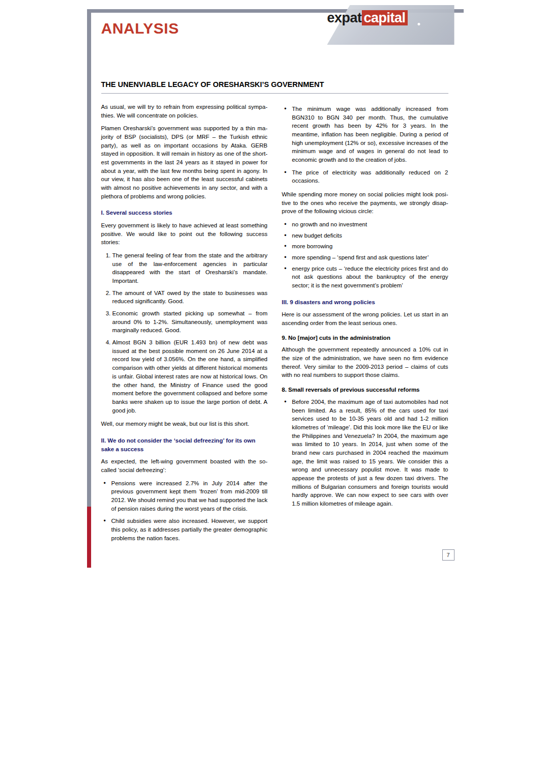ANALYSIS
expat capital
THE UNENVIABLE LEGACY OF ORESHARSKI’S GOVERNMENT
As usual, we will try to refrain from expressing political sympathies. We will concentrate on policies.
Plamen Oresharski’s government was supported by a thin majority of BSP (socialists), DPS (or MRF – the Turkish ethnic party), as well as on important occasions by Ataka. GERB stayed in opposition. It will remain in history as one of the shortest governments in the last 24 years as it stayed in power for about a year, with the last few months being spent in agony. In our view, it has also been one of the least successful cabinets with almost no positive achievements in any sector, and with a plethora of problems and wrong policies.
I. Several success stories
Every government is likely to have achieved at least something positive. We would like to point out the following success stories:
The general feeling of fear from the state and the arbitrary use of the law-enforcement agencies in particular disappeared with the start of Oresharski’s mandate. Important.
The amount of VAT owed by the state to businesses was reduced significantly. Good.
Economic growth started picking up somewhat – from around 0% to 1-2%. Simultaneously, unemployment was marginally reduced. Good.
Almost BGN 3 billion (EUR 1.493 bn) of new debt was issued at the best possible moment on 26 June 2014 at a record low yield of 3.056%. On the one hand, a simplified comparison with other yields at different historical moments is unfair. Global interest rates are now at historical lows. On the other hand, the Ministry of Finance used the good moment before the government collapsed and before some banks were shaken up to issue the large portion of debt. A good job.
Well, our memory might be weak, but our list is this short.
II. We do not consider the ‘social defreezing’ for its own sake a success
As expected, the left-wing government boasted with the so-called ‘social defreezing’:
Pensions were increased 2.7% in July 2014 after the previous government kept them ‘frozen’ from mid-2009 till 2012. We should remind you that we had supported the lack of pension raises during the worst years of the crisis.
Child subsidies were also increased. However, we support this policy, as it addresses partially the greater demographic problems the nation faces.
The minimum wage was additionally increased from BGN310 to BGN 340 per month. Thus, the cumulative recent growth has been by 42% for 3 years. In the meantime, inflation has been negligible. During a period of high unemployment (12% or so), excessive increases of the minimum wage and of wages in general do not lead to economic growth and to the creation of jobs.
The price of electricity was additionally reduced on 2 occasions.
While spending more money on social policies might look positive to the ones who receive the payments, we strongly disapprove of the following vicious circle:
no growth and no investment
new budget deficits
more borrowing
more spending – ‘spend first and ask questions later’
energy price cuts – ‘reduce the electricity prices first and do not ask questions about the bankruptcy of the energy sector; it is the next government’s problem’
III. 9 disasters and wrong policies
Here is our assessment of the wrong policies. Let us start in an ascending order from the least serious ones.
9. No [major] cuts in the administration
Although the government repeatedly announced a 10% cut in the size of the administration, we have seen no firm evidence thereof. Very similar to the 2009-2013 period – claims of cuts with no real numbers to support those claims.
8. Small reversals of previous successful reforms
Before 2004, the maximum age of taxi automobiles had not been limited. As a result, 85% of the cars used for taxi services used to be 10-35 years old and had 1-2 million kilometres of ‘mileage’. Did this look more like the EU or like the Philippines and Venezuela? In 2004, the maximum age was limited to 10 years. In 2014, just when some of the brand new cars purchased in 2004 reached the maximum age, the limit was raised to 15 years. We consider this a wrong and unnecessary populist move. It was made to appease the protests of just a few dozen taxi drivers. The millions of Bulgarian consumers and foreign tourists would hardly approve. We can now expect to see cars with over 1.5 million kilometres of mileage again.
7